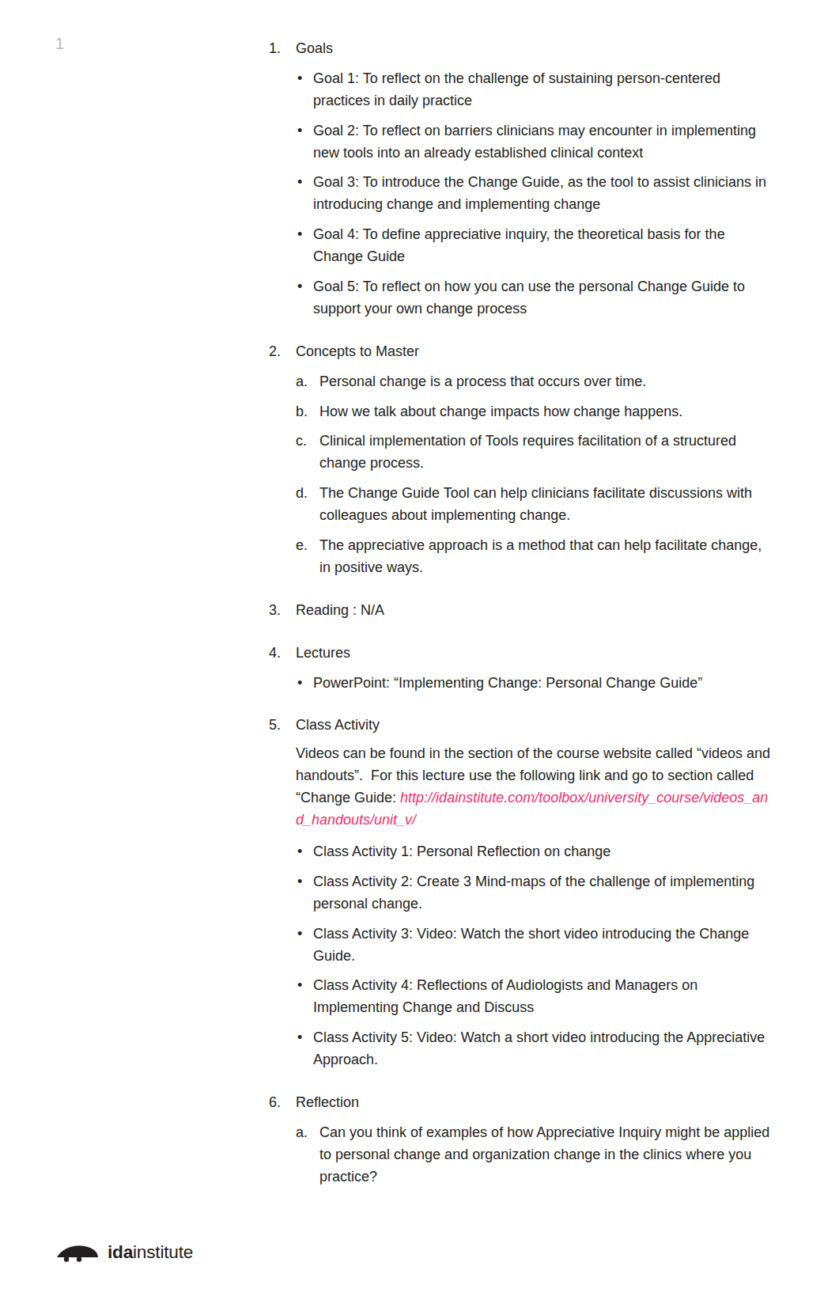1
Goals
Goal 1: To reflect on the challenge of sustaining person-centered practices in daily practice
Goal 2: To reflect on barriers clinicians may encounter in implementing new tools into an already established clinical context
Goal 3: To introduce the Change Guide, as the tool to assist clinicians in introducing change and implementing change
Goal 4: To define appreciative inquiry, the theoretical basis for the Change Guide
Goal 5: To reflect on how you can use the personal Change Guide to support your own change process
Concepts to Master
Personal change is a process that occurs over time.
How we talk about change impacts how change happens.
Clinical implementation of Tools requires facilitation of a structured change process.
The Change Guide Tool can help clinicians facilitate discussions with colleagues about implementing change.
The appreciative approach is a method that can help facilitate change, in positive ways.
Reading : N/A
Lectures
PowerPoint: “Implementing Change: Personal Change Guide”
Class Activity
Videos can be found in the section of the course website called “videos and handouts”. For this lecture use the following link and go to section called “Change Guide: http://idainstitute.com/toolbox/university_course/videos_and_handouts/unit_v/
Class Activity 1: Personal Reflection on change
Class Activity 2: Create 3 Mind-maps of the challenge of implementing personal change.
Class Activity 3: Video: Watch the short video introducing the Change Guide.
Class Activity 4: Reflections of Audiologists and Managers on Implementing Change and Discuss
Class Activity 5: Video: Watch a short video introducing the Appreciative Approach.
Reflection
Can you think of examples of how Appreciative Inquiry might be applied to personal change and organization change in the clinics where you practice?
ida institute